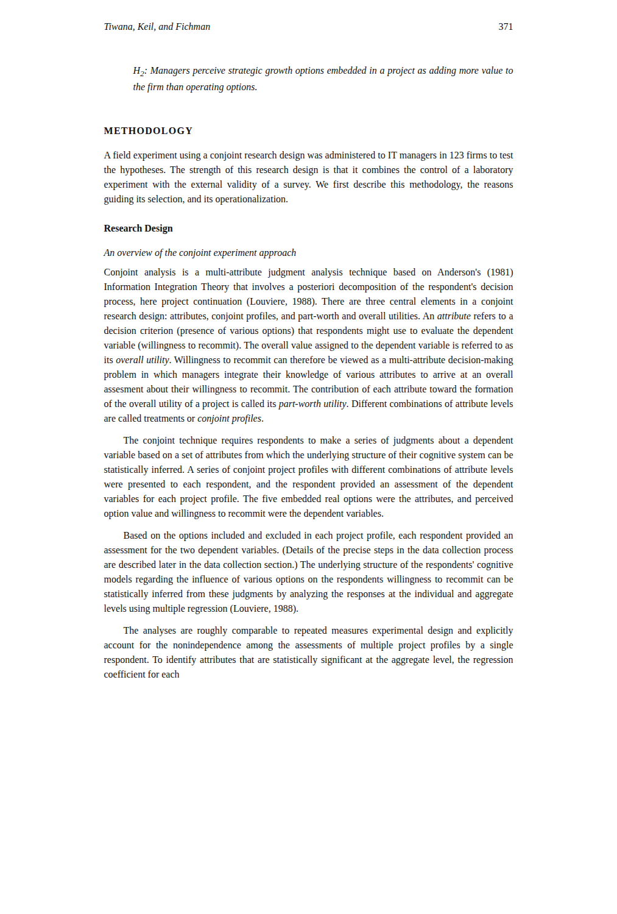Tiwana, Keil, and Fichman 371
H2: Managers perceive strategic growth options embedded in a project as adding more value to the firm than operating options.
Methodology
A field experiment using a conjoint research design was administered to IT managers in 123 firms to test the hypotheses. The strength of this research design is that it combines the control of a laboratory experiment with the external validity of a survey. We first describe this methodology, the reasons guiding its selection, and its operationalization.
Research Design
An overview of the conjoint experiment approach
Conjoint analysis is a multi-attribute judgment analysis technique based on Anderson's (1981) Information Integration Theory that involves a posteriori decomposition of the respondent's decision process, here project continuation (Louviere, 1988). There are three central elements in a conjoint research design: attributes, conjoint profiles, and part-worth and overall utilities. An attribute refers to a decision criterion (presence of various options) that respondents might use to evaluate the dependent variable (willingness to recommit). The overall value assigned to the dependent variable is referred to as its overall utility. Willingness to recommit can therefore be viewed as a multi-attribute decision-making problem in which managers integrate their knowledge of various attributes to arrive at an overall assesment about their willingness to recommit. The contribution of each attribute toward the formation of the overall utility of a project is called its part-worth utility. Different combinations of attribute levels are called treatments or conjoint profiles.
The conjoint technique requires respondents to make a series of judgments about a dependent variable based on a set of attributes from which the underlying structure of their cognitive system can be statistically inferred. A series of conjoint project profiles with different combinations of attribute levels were presented to each respondent, and the respondent provided an assessment of the dependent variables for each project profile. The five embedded real options were the attributes, and perceived option value and willingness to recommit were the dependent variables.
Based on the options included and excluded in each project profile, each respondent provided an assessment for the two dependent variables. (Details of the precise steps in the data collection process are described later in the data collection section.) The underlying structure of the respondents' cognitive models regarding the influence of various options on the respondents willingness to recommit can be statistically inferred from these judgments by analyzing the responses at the individual and aggregate levels using multiple regression (Louviere, 1988).
The analyses are roughly comparable to repeated measures experimental design and explicitly account for the nonindependence among the assessments of multiple project profiles by a single respondent. To identify attributes that are statistically significant at the aggregate level, the regression coefficient for each